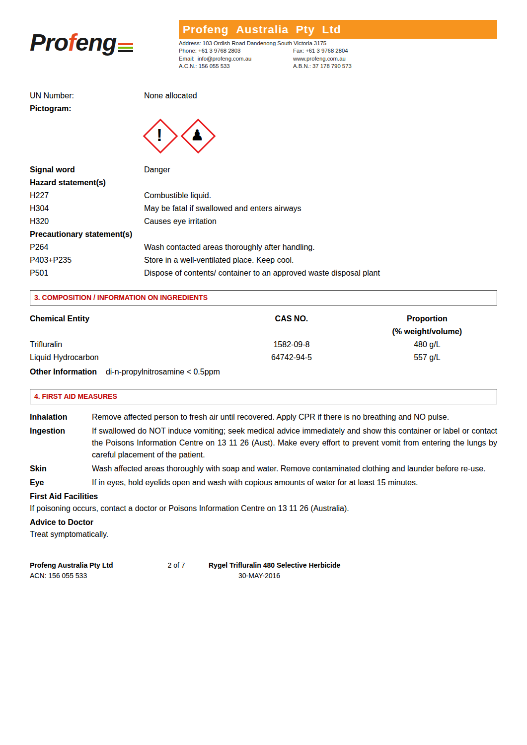Pro feng
Profeng Australia Pty Ltd
| Address: 103 Ordish Road Dandenong South Victoria 3175 |
| Phone: +61 3 9768 2803 | Fax: +61 3 9768 2804 |
| Email: info@profeng.com.au | www.profeng.com.au |
| A.C.N.: 156 055 533 | A.B.N.: 37 178 790 573 |
UN Number:
None allocated
Pictogram:
! ♟
Signal word
Danger
Hazard statement(s)
H227
Combustible liquid.
H304
May be fatal if swallowed and enters airways
H320
Causes eye irritation
Precautionary statement(s)
P264
Wash contacted areas thoroughly after handling.
P403+P235
Store in a well-ventilated place. Keep cool.
P501
Dispose of contents/ container to an approved waste disposal plant
3. COMPOSITION / INFORMATION ON INGREDIENTS
| Chemical Entity | CAS NO. | Proportion |
| --- | --- | --- |
| | | (% weight/volume) |
| Trifluralin | 1582-09-8 | 480 g/L |
| Liquid Hydrocarbon | 64742-94-5 | 557 g/L |
Other Information di-n-propylnitrosamine < 0.5ppm
4. FIRST AID MEASURES
Inhalation
Remove affected person to fresh air until recovered. Apply CPR if there is no breathing and NO pulse.
Ingestion
If swallowed do NOT induce vomiting; seek medical advice immediately and show this container or label or contact the Poisons Information Centre on 13 11 26 (Aust). Make every effort to prevent vomit from entering the lungs by careful placement of the patient.
Skin
Wash affected areas thoroughly with soap and water. Remove contaminated clothing and launder before re-use.
Eye
If in eyes, hold eyelids open and wash with copious amounts of water for at least 15 minutes.
First Aid Facilities
If poisoning occurs, contact a doctor or Poisons Information Centre on 13 11 26 (Australia).
Advice to Doctor
Treat symptomatically.
Profeng Australia Pty Ltd
2 of 7
Rygel Trifluralin 480 Selective Herbicide
ACN: 156 055 533
30-MAY-2016